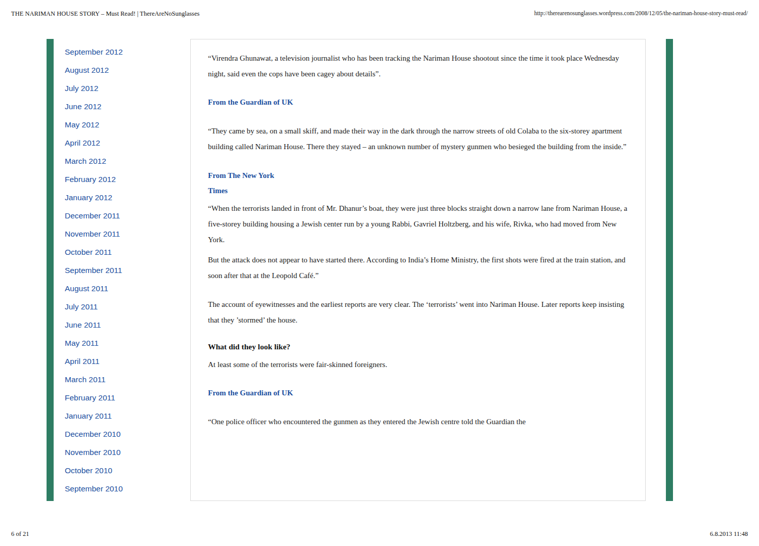THE NARIMAN HOUSE STORY – Must Read! | ThereAreNoSunglasses
http://therearenosunglasses.wordpress.com/2008/12/05/the-nariman-house-story-must-read/
September 2012
August 2012
July 2012
June 2012
May 2012
April 2012
March 2012
February 2012
January 2012
December 2011
November 2011
October 2011
September 2011
August 2011
July 2011
June 2011
May 2011
April 2011
March 2011
February 2011
January 2011
December 2010
November 2010
October 2010
September 2010
“Virendra Ghunawat, a television journalist who has been tracking the Nariman House shootout since the time it took place Wednesday night, said even the cops have been cagey about details”.
From the Guardian of UK
“They came by sea, on a small skiff, and made their way in the dark through the narrow streets of old Colaba to the six-storey apartment building called Nariman House. There they stayed – an unknown number of mystery gunmen who besieged the building from the inside.”
From The New York
Times
“When the terrorists landed in front of Mr. Dhanur’s boat, they were just three blocks straight down a narrow lane from Nariman House, a five-storey building housing a Jewish center run by a young Rabbi, Gavriel Holtzberg, and his wife, Rivka, who had moved from New York.
But the attack does not appear to have started there. According to India’s Home Ministry, the first shots were fired at the train station, and soon after that at the Leopold Café.”
The account of eyewitnesses and the earliest reports are very clear. The ‘terrorists’ went into Nariman House. Later reports keep insisting that they ’stormed’ the house.
What did they look like?
At least some of the terrorists were fair-skinned foreigners.
From the Guardian of UK
“One police officer who encountered the gunmen as they entered the Jewish centre told the Guardian the
6 of 21
6.8.2013 11:48